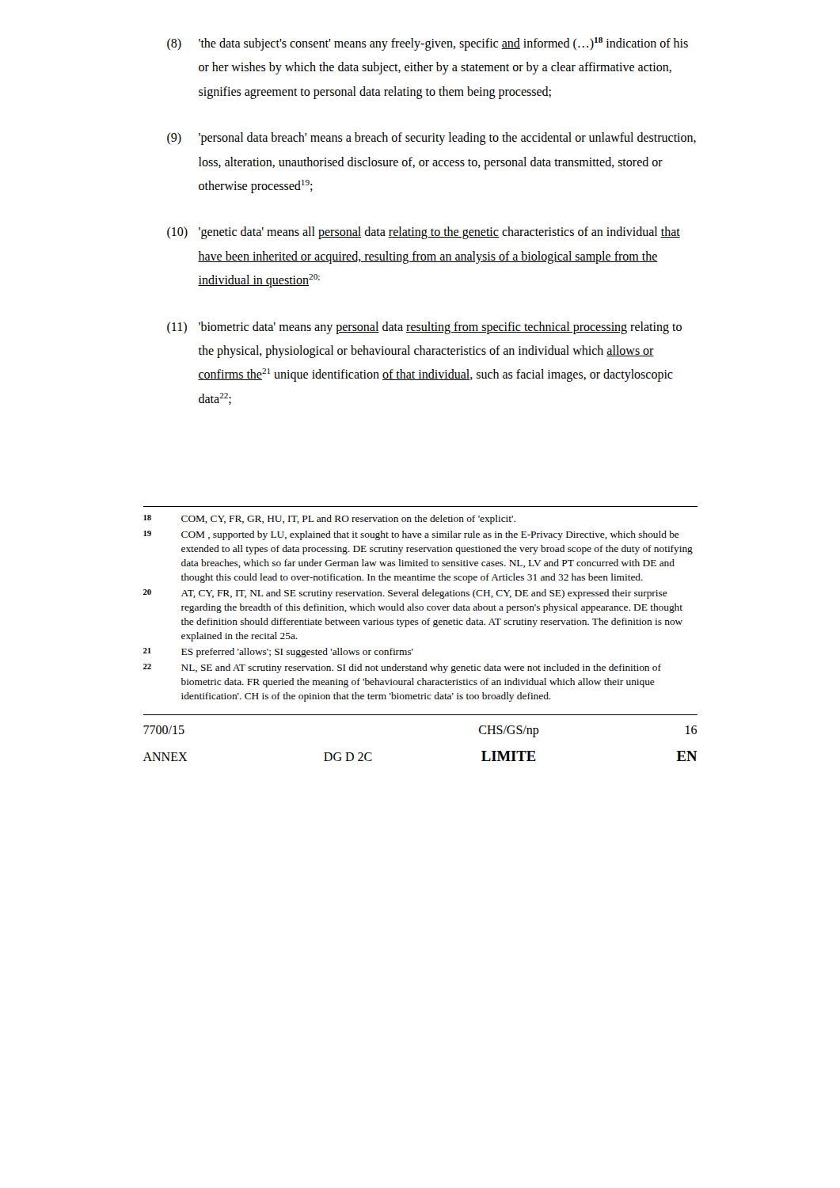(8)
'the data subject's consent' means any freely-given, specific and informed (…)18 indication of his or her wishes by which the data subject, either by a statement or by a clear affirmative action, signifies agreement to personal data relating to them being processed;
(9)
'personal data breach' means a breach of security leading to the accidental or unlawful destruction, loss, alteration, unauthorised disclosure of, or access to, personal data transmitted, stored or otherwise processed19;
(10)
'genetic data' means all personal data relating to the genetic characteristics of an individual that have been inherited or acquired, resulting from an analysis of a biological sample from the individual in question20;
(11)
'biometric data' means any personal data resulting from specific technical processing relating to the physical, physiological or behavioural characteristics of an individual which allows or confirms the21 unique identification of that individual, such as facial images, or dactyloscopic data22;
18
COM, CY, FR, GR, HU, IT, PL and RO reservation on the deletion of 'explicit'.
19
COM , supported by LU, explained that it sought to have a similar rule as in the E-Privacy Directive, which should be extended to all types of data processing. DE scrutiny reservation questioned the very broad scope of the duty of notifying data breaches, which so far under German law was limited to sensitive cases. NL, LV and PT concurred with DE and thought this could lead to over-notification. In the meantime the scope of Articles 31 and 32 has been limited.
20
AT, CY, FR, IT, NL and SE scrutiny reservation. Several delegations (CH, CY, DE and SE) expressed their surprise regarding the breadth of this definition, which would also cover data about a person's physical appearance. DE thought the definition should differentiate between various types of genetic data. AT scrutiny reservation. The definition is now explained in the recital 25a.
21
ES preferred 'allows'; SI suggested 'allows or confirms'
22
NL, SE and AT scrutiny reservation. SI did not understand why genetic data were not included in the definition of biometric data. FR queried the meaning of 'behavioural characteristics of an individual which allow their unique identification'. CH is of the opinion that the term 'biometric data' is too broadly defined.
7700/15
CHS/GS/np
16
ANNEX
DG D 2C
LIMITE
EN